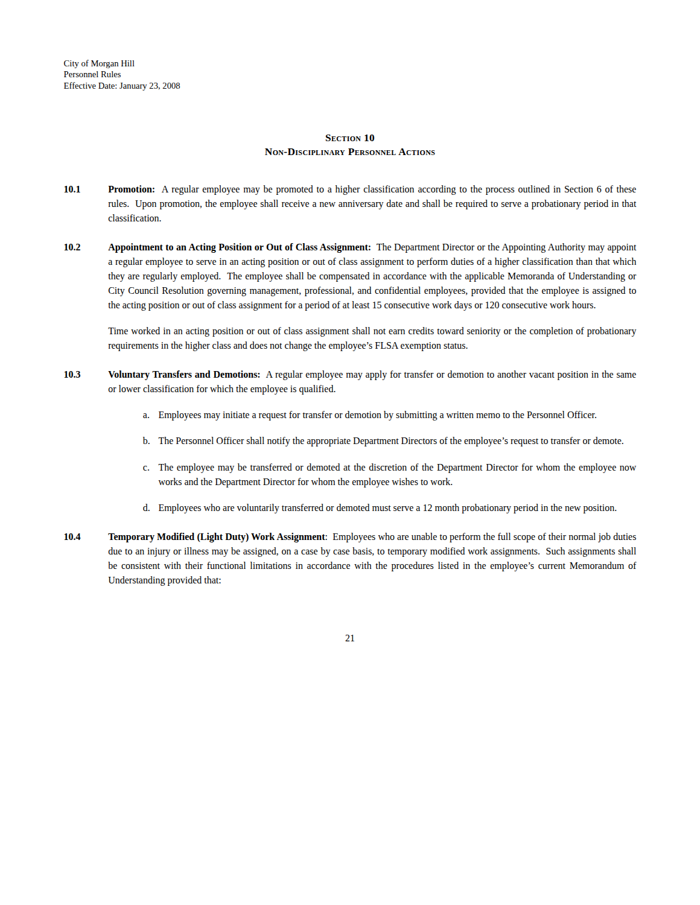City of Morgan Hill
Personnel Rules
Effective Date: January 23, 2008
Section 10
Non-Disciplinary Personnel Actions
10.1
Promotion: A regular employee may be promoted to a higher classification according to the process outlined in Section 6 of these rules. Upon promotion, the employee shall receive a new anniversary date and shall be required to serve a probationary period in that classification.
10.2
Appointment to an Acting Position or Out of Class Assignment: The Department Director or the Appointing Authority may appoint a regular employee to serve in an acting position or out of class assignment to perform duties of a higher classification than that which they are regularly employed. The employee shall be compensated in accordance with the applicable Memoranda of Understanding or City Council Resolution governing management, professional, and confidential employees, provided that the employee is assigned to the acting position or out of class assignment for a period of at least 15 consecutive work days or 120 consecutive work hours.
Time worked in an acting position or out of class assignment shall not earn credits toward seniority or the completion of probationary requirements in the higher class and does not change the employee’s FLSA exemption status.
10.3
Voluntary Transfers and Demotions: A regular employee may apply for transfer or demotion to another vacant position in the same or lower classification for which the employee is qualified.
a. Employees may initiate a request for transfer or demotion by submitting a written memo to the Personnel Officer.
b. The Personnel Officer shall notify the appropriate Department Directors of the employee’s request to transfer or demote.
c. The employee may be transferred or demoted at the discretion of the Department Director for whom the employee now works and the Department Director for whom the employee wishes to work.
d. Employees who are voluntarily transferred or demoted must serve a 12 month probationary period in the new position.
10.4
Temporary Modified (Light Duty) Work Assignment: Employees who are unable to perform the full scope of their normal job duties due to an injury or illness may be assigned, on a case by case basis, to temporary modified work assignments. Such assignments shall be consistent with their functional limitations in accordance with the procedures listed in the employee’s current Memorandum of Understanding provided that:
21